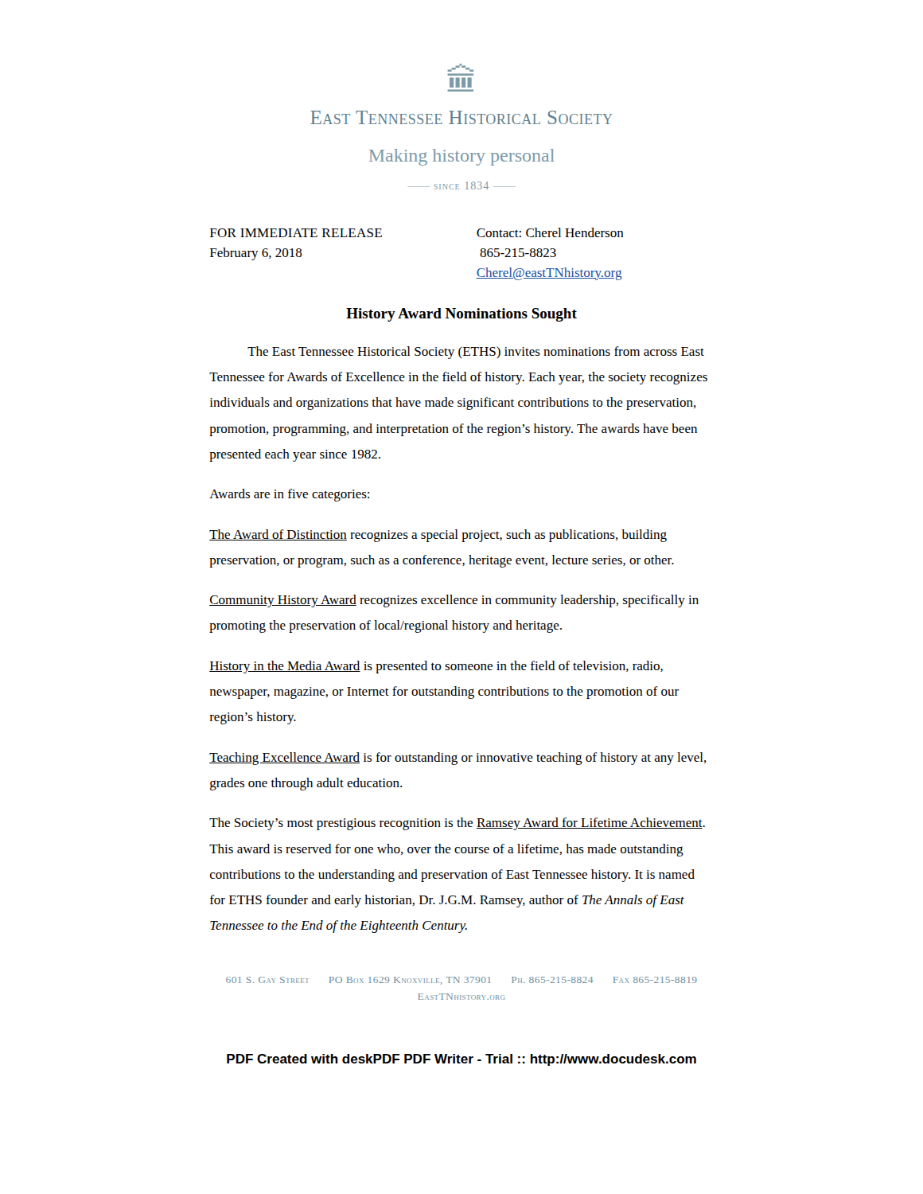🏛
East Tennessee Historical Society
Making history personal
—— since 1834 ——
| FOR IMMEDIATE RELEASE February 6, 2018 | Contact: Cherel Henderson 865-215-8823 Cherel@eastTNhistory.org |
History Award Nominations Sought
The East Tennessee Historical Society (ETHS) invites nominations from across East Tennessee for Awards of Excellence in the field of history. Each year, the society recognizes individuals and organizations that have made significant contributions to the preservation, promotion, programming, and interpretation of the region’s history. The awards have been presented each year since 1982.
Awards are in five categories:
The Award of Distinction recognizes a special project, such as publications, building preservation, or program, such as a conference, heritage event, lecture series, or other.
Community History Award recognizes excellence in community leadership, specifically in promoting the preservation of local/regional history and heritage.
History in the Media Award is presented to someone in the field of television, radio, newspaper, magazine, or Internet for outstanding contributions to the promotion of our region’s history.
Teaching Excellence Award is for outstanding or innovative teaching of history at any level, grades one through adult education.
The Society’s most prestigious recognition is the Ramsey Award for Lifetime Achievement. This award is reserved for one who, over the course of a lifetime, has made outstanding contributions to the understanding and preservation of East Tennessee history. It is named for ETHS founder and early historian, Dr. J.G.M. Ramsey, author of The Annals of East Tennessee to the End of the Eighteenth Century.
601 S. Gay Street PO Box 1629 Knoxville, TN 37901 Ph. 865-215-8824 Fax 865-215-8819
EastTNhistory.org
PDF Created with deskPDF PDF Writer - Trial :: http://www.docudesk.com